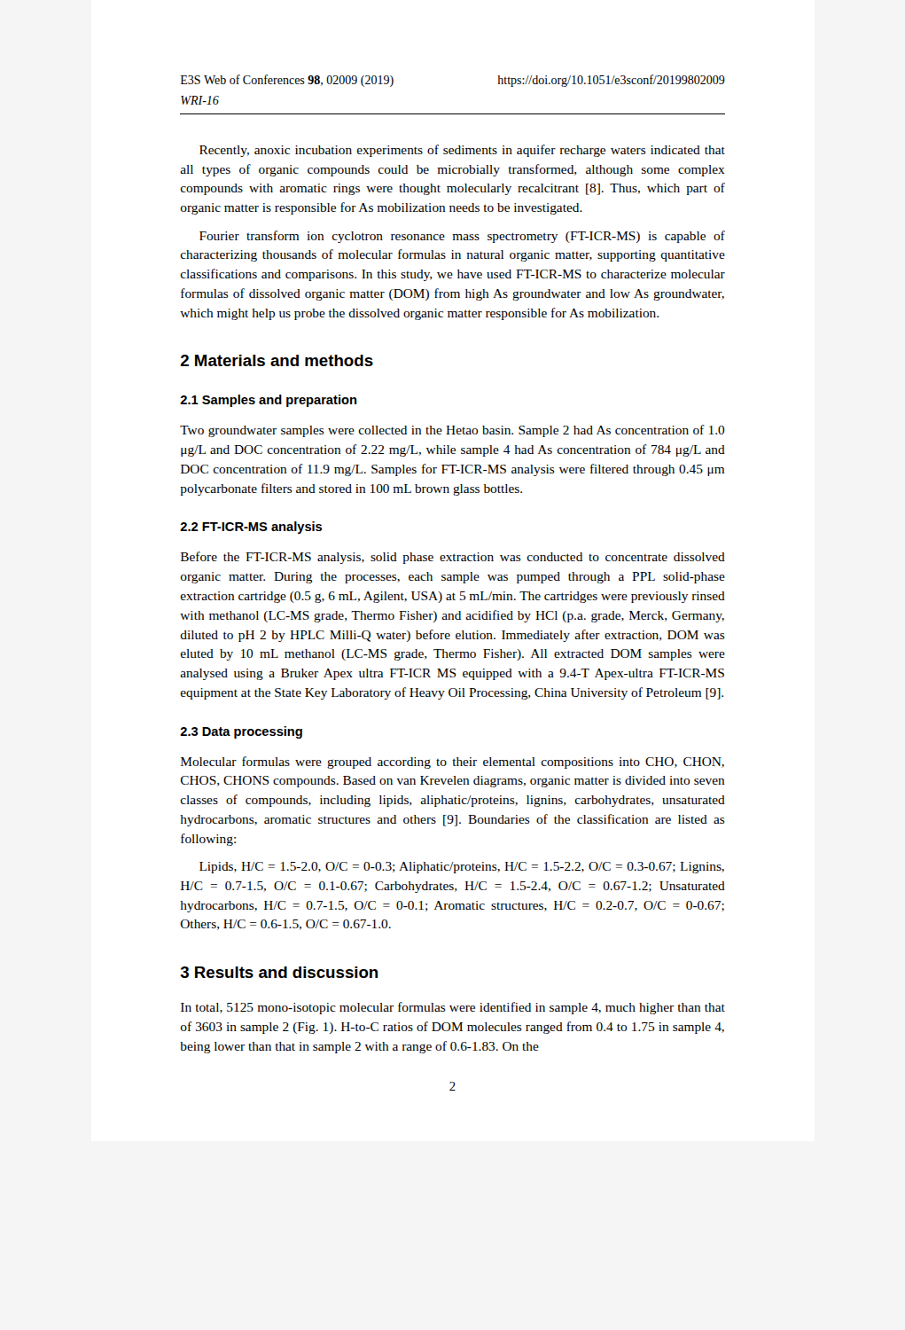E3S Web of Conferences 98, 02009 (2019)
WRI-16
https://doi.org/10.1051/e3sconf/20199802009
Recently, anoxic incubation experiments of sediments in aquifer recharge waters indicated that all types of organic compounds could be microbially transformed, although some complex compounds with aromatic rings were thought molecularly recalcitrant [8]. Thus, which part of organic matter is responsible for As mobilization needs to be investigated.
Fourier transform ion cyclotron resonance mass spectrometry (FT-ICR-MS) is capable of characterizing thousands of molecular formulas in natural organic matter, supporting quantitative classifications and comparisons. In this study, we have used FT-ICR-MS to characterize molecular formulas of dissolved organic matter (DOM) from high As groundwater and low As groundwater, which might help us probe the dissolved organic matter responsible for As mobilization.
2 Materials and methods
2.1 Samples and preparation
Two groundwater samples were collected in the Hetao basin. Sample 2 had As concentration of 1.0 μg/L and DOC concentration of 2.22 mg/L, while sample 4 had As concentration of 784 μg/L and DOC concentration of 11.9 mg/L. Samples for FT-ICR-MS analysis were filtered through 0.45 μm polycarbonate filters and stored in 100 mL brown glass bottles.
2.2 FT-ICR-MS analysis
Before the FT-ICR-MS analysis, solid phase extraction was conducted to concentrate dissolved organic matter. During the processes, each sample was pumped through a PPL solid-phase extraction cartridge (0.5 g, 6 mL, Agilent, USA) at 5 mL/min. The cartridges were previously rinsed with methanol (LC-MS grade, Thermo Fisher) and acidified by HCl (p.a. grade, Merck, Germany, diluted to pH 2 by HPLC Milli-Q water) before elution. Immediately after extraction, DOM was eluted by 10 mL methanol (LC-MS grade, Thermo Fisher). All extracted DOM samples were analysed using a Bruker Apex ultra FT-ICR MS equipped with a 9.4-T Apex-ultra FT-ICR-MS equipment at the State Key Laboratory of Heavy Oil Processing, China University of Petroleum [9].
2.3 Data processing
Molecular formulas were grouped according to their elemental compositions into CHO, CHON, CHOS, CHONS compounds. Based on van Krevelen diagrams, organic matter is divided into seven classes of compounds, including lipids, aliphatic/proteins, lignins, carbohydrates, unsaturated hydrocarbons, aromatic structures and others [9]. Boundaries of the classification are listed as following:
Lipids, H/C = 1.5-2.0, O/C = 0-0.3; Aliphatic/proteins, H/C = 1.5-2.2, O/C = 0.3-0.67; Lignins, H/C = 0.7-1.5, O/C = 0.1-0.67; Carbohydrates, H/C = 1.5-2.4, O/C = 0.67-1.2; Unsaturated hydrocarbons, H/C = 0.7-1.5, O/C = 0-0.1; Aromatic structures, H/C = 0.2-0.7, O/C = 0-0.67; Others, H/C = 0.6-1.5, O/C = 0.67-1.0.
3 Results and discussion
In total, 5125 mono-isotopic molecular formulas were identified in sample 4, much higher than that of 3603 in sample 2 (Fig. 1). H-to-C ratios of DOM molecules ranged from 0.4 to 1.75 in sample 4, being lower than that in sample 2 with a range of 0.6-1.83. On the
2